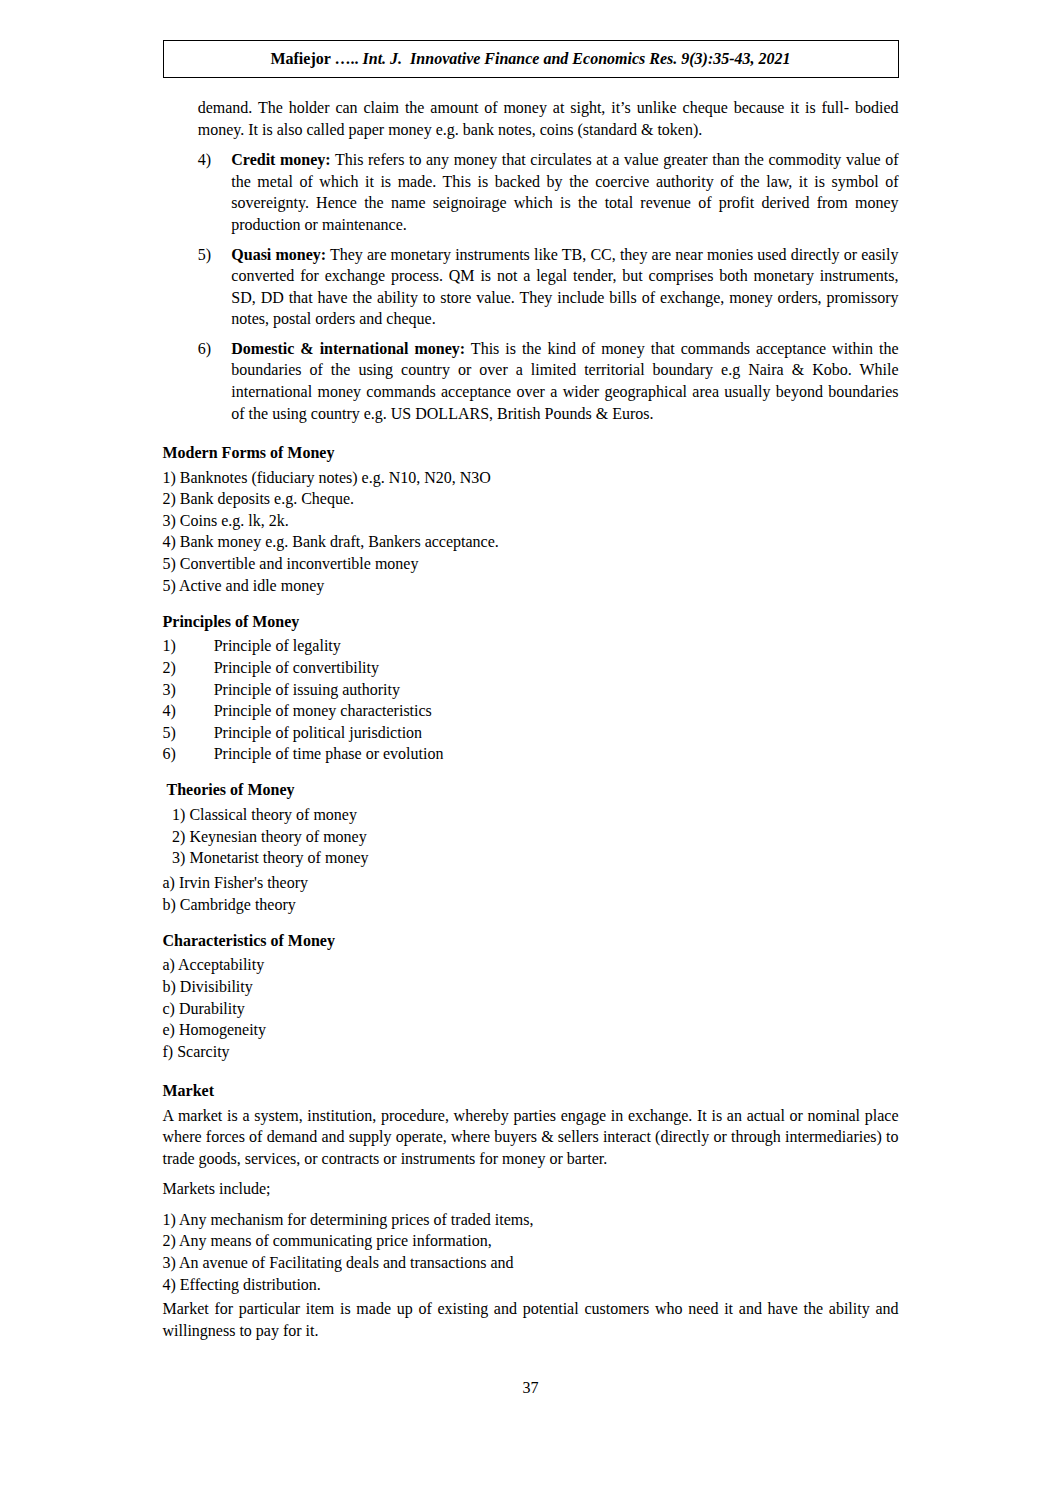Mafiejor ….. Int. J. Innovative Finance and Economics Res. 9(3):35-43, 2021
demand. The holder can claim the amount of money at sight, it’s unlike cheque because it is full- bodied money. It is also called paper money e.g. bank notes, coins (standard & token).
4) Credit money: This refers to any money that circulates at a value greater than the commodity value of the metal of which it is made. This is backed by the coercive authority of the law, it is symbol of sovereignty. Hence the name seignoirage which is the total revenue of profit derived from money production or maintenance.
5) Quasi money: They are monetary instruments like TB, CC, they are near monies used directly or easily converted for exchange process. QM is not a legal tender, but comprises both monetary instruments, SD, DD that have the ability to store value. They include bills of exchange, money orders, promissory notes, postal orders and cheque.
6) Domestic & international money: This is the kind of money that commands acceptance within the boundaries of the using country or over a limited territorial boundary e.g Naira & Kobo. While international money commands acceptance over a wider geographical area usually beyond boundaries of the using country e.g. US DOLLARS, British Pounds & Euros.
Modern Forms of Money
1) Banknotes (fiduciary notes) e.g. N10, N20, N3O
2) Bank deposits e.g. Cheque.
3) Coins e.g. lk, 2k.
4) Bank money e.g. Bank draft, Bankers acceptance.
5) Convertible and inconvertible money
5) Active and idle money
Principles of Money
1) Principle of legality
2) Principle of convertibility
3) Principle of issuing authority
4) Principle of money characteristics
5) Principle of political jurisdiction
6) Principle of time phase or evolution
Theories of Money
1) Classical theory of money
2) Keynesian theory of money
3) Monetarist theory of money
a) Irvin Fisher's theory
b) Cambridge theory
Characteristics of Money
a) Acceptability
b) Divisibility
c) Durability
e) Homogeneity
f) Scarcity
Market
A market is a system, institution, procedure, whereby parties engage in exchange. It is an actual or nominal place where forces of demand and supply operate, where buyers & sellers interact (directly or through intermediaries) to trade goods, services, or contracts or instruments for money or barter.
Markets include;
1) Any mechanism for determining prices of traded items,
2) Any means of communicating price information,
3) An avenue of Facilitating deals and transactions and
4) Effecting distribution.
Market for particular item is made up of existing and potential customers who need it and have the ability and willingness to pay for it.
37